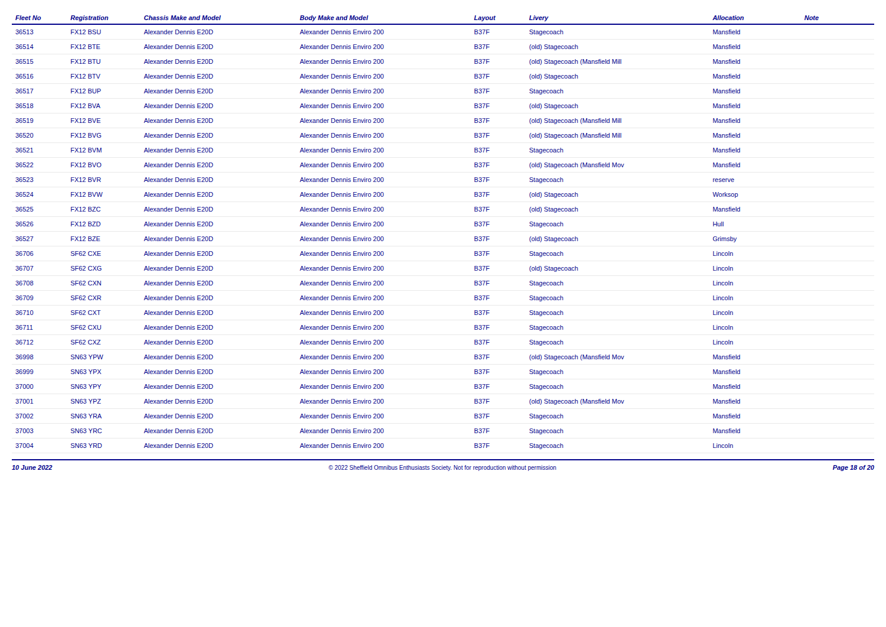| Fleet No | Registration | Chassis Make and Model | Body Make and Model | Layout | Livery | Allocation | Note |
| --- | --- | --- | --- | --- | --- | --- | --- |
| 36513 | FX12 BSU | Alexander Dennis E20D | Alexander Dennis Enviro 200 | B37F | Stagecoach | Mansfield | |
| 36514 | FX12 BTE | Alexander Dennis E20D | Alexander Dennis Enviro 200 | B37F | (old) Stagecoach | Mansfield | |
| 36515 | FX12 BTU | Alexander Dennis E20D | Alexander Dennis Enviro 200 | B37F | (old) Stagecoach (Mansfield Mill | Mansfield | |
| 36516 | FX12 BTV | Alexander Dennis E20D | Alexander Dennis Enviro 200 | B37F | (old) Stagecoach | Mansfield | |
| 36517 | FX12 BUP | Alexander Dennis E20D | Alexander Dennis Enviro 200 | B37F | Stagecoach | Mansfield | |
| 36518 | FX12 BVA | Alexander Dennis E20D | Alexander Dennis Enviro 200 | B37F | (old) Stagecoach | Mansfield | |
| 36519 | FX12 BVE | Alexander Dennis E20D | Alexander Dennis Enviro 200 | B37F | (old) Stagecoach (Mansfield Mill | Mansfield | |
| 36520 | FX12 BVG | Alexander Dennis E20D | Alexander Dennis Enviro 200 | B37F | (old) Stagecoach (Mansfield Mill | Mansfield | |
| 36521 | FX12 BVM | Alexander Dennis E20D | Alexander Dennis Enviro 200 | B37F | Stagecoach | Mansfield | |
| 36522 | FX12 BVO | Alexander Dennis E20D | Alexander Dennis Enviro 200 | B37F | (old) Stagecoach (Mansfield Mov | Mansfield | |
| 36523 | FX12 BVR | Alexander Dennis E20D | Alexander Dennis Enviro 200 | B37F | Stagecoach | reserve | |
| 36524 | FX12 BVW | Alexander Dennis E20D | Alexander Dennis Enviro 200 | B37F | (old) Stagecoach | Worksop | |
| 36525 | FX12 BZC | Alexander Dennis E20D | Alexander Dennis Enviro 200 | B37F | (old) Stagecoach | Mansfield | |
| 36526 | FX12 BZD | Alexander Dennis E20D | Alexander Dennis Enviro 200 | B37F | Stagecoach | Hull | |
| 36527 | FX12 BZE | Alexander Dennis E20D | Alexander Dennis Enviro 200 | B37F | (old) Stagecoach | Grimsby | |
| 36706 | SF62 CXE | Alexander Dennis E20D | Alexander Dennis Enviro 200 | B37F | Stagecoach | Lincoln | |
| 36707 | SF62 CXG | Alexander Dennis E20D | Alexander Dennis Enviro 200 | B37F | (old) Stagecoach | Lincoln | |
| 36708 | SF62 CXN | Alexander Dennis E20D | Alexander Dennis Enviro 200 | B37F | Stagecoach | Lincoln | |
| 36709 | SF62 CXR | Alexander Dennis E20D | Alexander Dennis Enviro 200 | B37F | Stagecoach | Lincoln | |
| 36710 | SF62 CXT | Alexander Dennis E20D | Alexander Dennis Enviro 200 | B37F | Stagecoach | Lincoln | |
| 36711 | SF62 CXU | Alexander Dennis E20D | Alexander Dennis Enviro 200 | B37F | Stagecoach | Lincoln | |
| 36712 | SF62 CXZ | Alexander Dennis E20D | Alexander Dennis Enviro 200 | B37F | Stagecoach | Lincoln | |
| 36998 | SN63 YPW | Alexander Dennis E20D | Alexander Dennis Enviro 200 | B37F | (old) Stagecoach (Mansfield Mov | Mansfield | |
| 36999 | SN63 YPX | Alexander Dennis E20D | Alexander Dennis Enviro 200 | B37F | Stagecoach | Mansfield | |
| 37000 | SN63 YPY | Alexander Dennis E20D | Alexander Dennis Enviro 200 | B37F | Stagecoach | Mansfield | |
| 37001 | SN63 YPZ | Alexander Dennis E20D | Alexander Dennis Enviro 200 | B37F | (old) Stagecoach (Mansfield Mov | Mansfield | |
| 37002 | SN63 YRA | Alexander Dennis E20D | Alexander Dennis Enviro 200 | B37F | Stagecoach | Mansfield | |
| 37003 | SN63 YRC | Alexander Dennis E20D | Alexander Dennis Enviro 200 | B37F | Stagecoach | Mansfield | |
| 37004 | SN63 YRD | Alexander Dennis E20D | Alexander Dennis Enviro 200 | B37F | Stagecoach | Lincoln | |
10 June 2022
© 2022 Sheffield Omnibus Enthusiasts Society. Not for reproduction without permission
Page 18 of 20